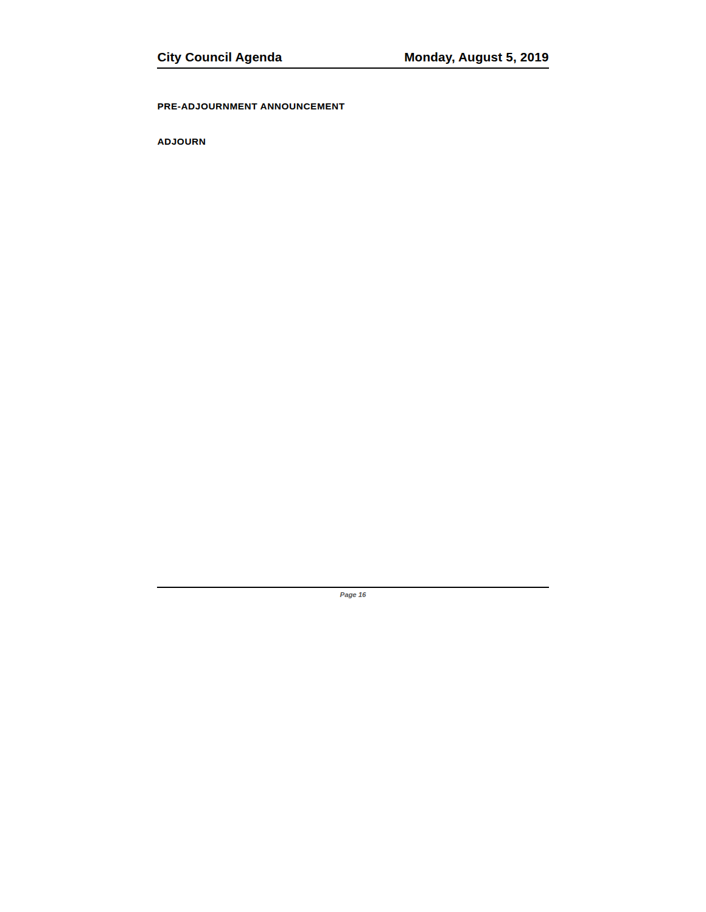City Council Agenda
Monday, August 5, 2019
Pre-Adjournment Announcement
Adjourn
Page 16